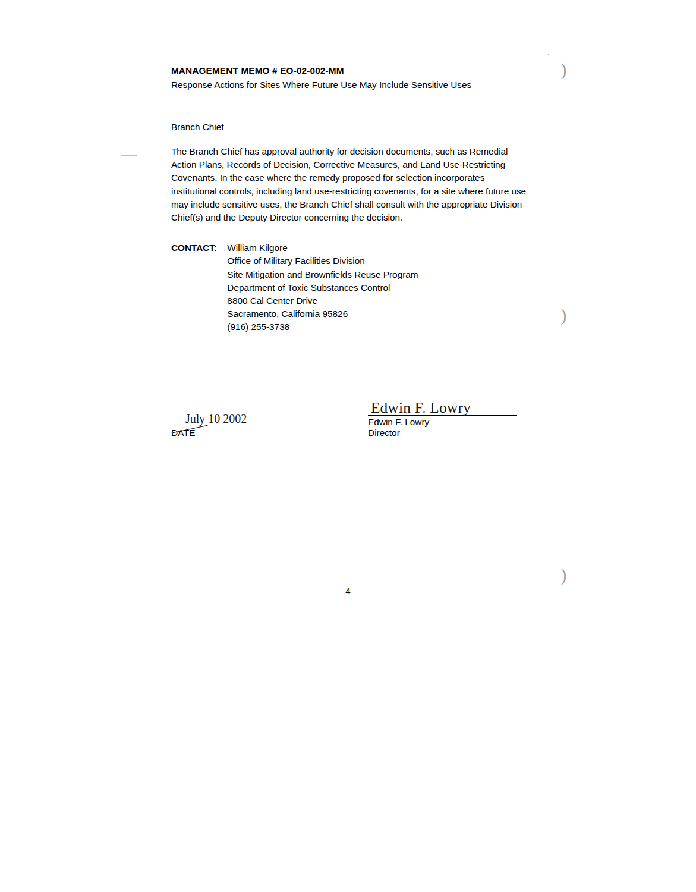)
)
)
MANAGEMENT MEMO # EO-02-002-MM
Response Actions for Sites Where Future Use May Include Sensitive Uses
Branch Chief
The Branch Chief has approval authority for decision documents, such as Remedial Action Plans, Records of Decision, Corrective Measures, and Land Use-Restricting Covenants. In the case where the remedy proposed for selection incorporates institutional controls, including land use-restricting covenants, for a site where future use may include sensitive uses, the Branch Chief shall consult with the appropriate Division Chief(s) and the Deputy Director concerning the decision.
CONTACT:
William Kilgore
Office of Military Facilities Division
Site Mitigation and Brownfields Reuse Program
Department of Toxic Substances Control
8800 Cal Center Drive
Sacramento, California 95826
(916) 255-3738
July 10 2002
DATE
Edwin F. Lowry
Edwin F. Lowry
Director
4